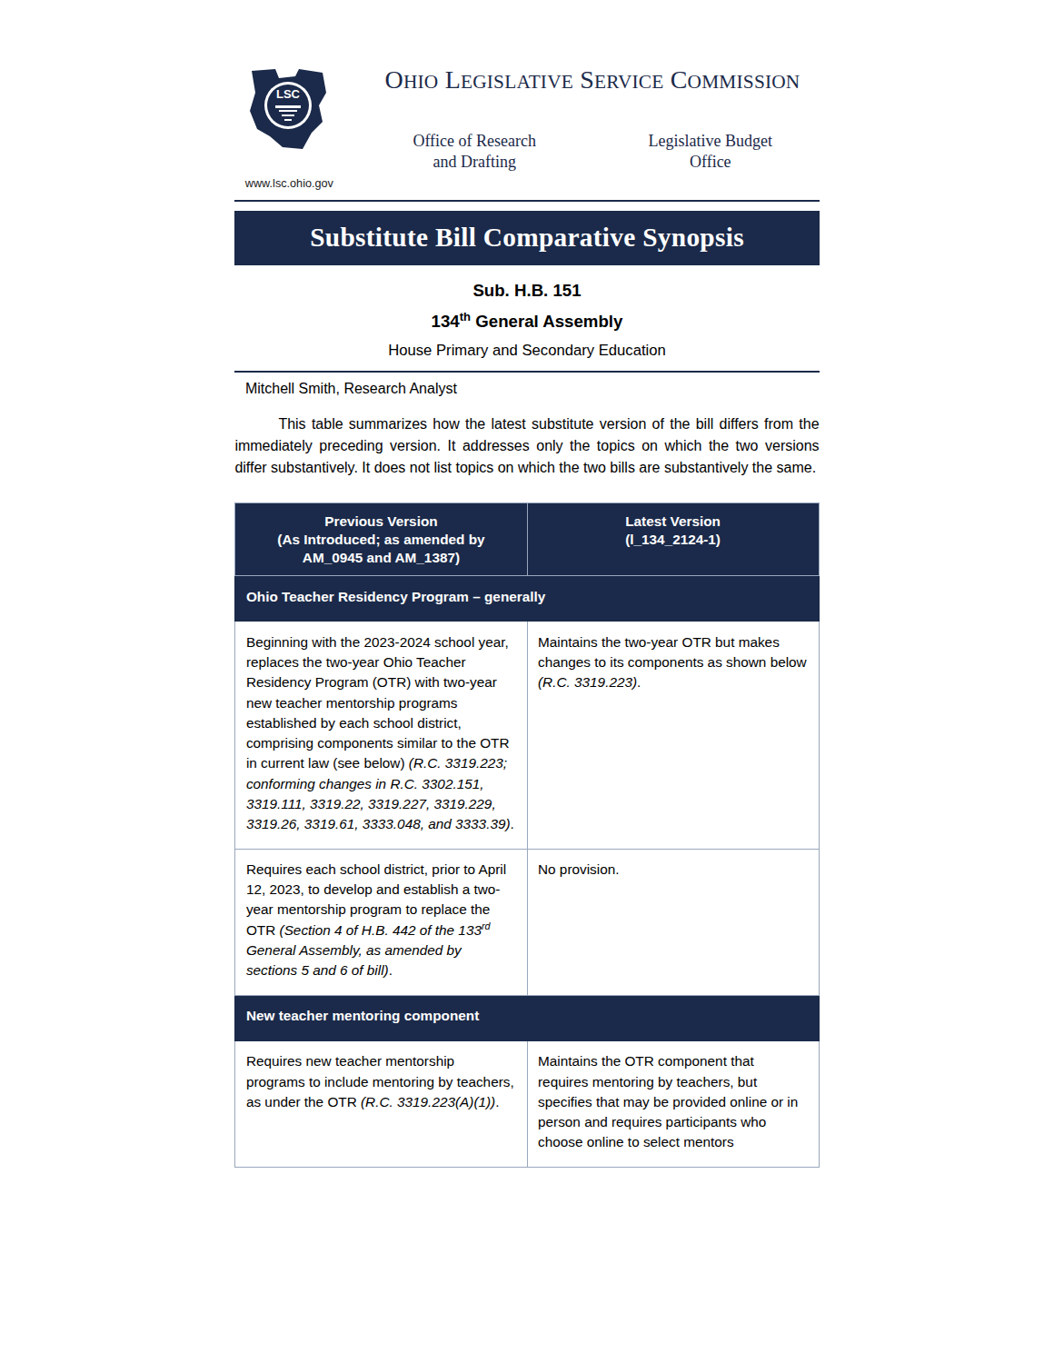LSC
www.lsc.ohio.gov
OHIO LEGISLATIVE SERVICE COMMISSION
Office of Research
and Drafting
Legislative Budget
Office
Substitute Bill Comparative Synopsis
Sub. H.B. 151
134th General Assembly
House Primary and Secondary Education
Mitchell Smith, Research Analyst
This table summarizes how the latest substitute version of the bill differs from the immediately preceding version. It addresses only the topics on which the two versions differ substantively. It does not list topics on which the two bills are substantively the same.
| Previous Version (As Introduced; as amended by AM_0945 and AM_1387) | Latest Version (l_134_2124-1) |
| --- | --- |
| Ohio Teacher Residency Program – generally |
| Beginning with the 2023-2024 school year, replaces the two-year Ohio Teacher Residency Program (OTR) with two-year new teacher mentorship programs established by each school district, comprising components similar to the OTR in current law (see below) (R.C. 3319.223; conforming changes in R.C. 3302.151, 3319.111, 3319.22, 3319.227, 3319.229, 3319.26, 3319.61, 3333.048, and 3333.39) . | Maintains the two-year OTR but makes changes to its components as shown below (R.C. 3319.223) . |
| Requires each school district, prior to April 12, 2023, to develop and establish a two-year mentorship program to replace the OTR (Section 4 of H.B. 442 of the 133 rd General Assembly, as amended by sections 5 and 6 of bill) . | No provision. |
| New teacher mentoring component |
| Requires new teacher mentorship programs to include mentoring by teachers, as under the OTR (R.C. 3319.223(A)(1)) . | Maintains the OTR component that requires mentoring by teachers, but specifies that may be provided online or in person and requires participants who choose online to select mentors |